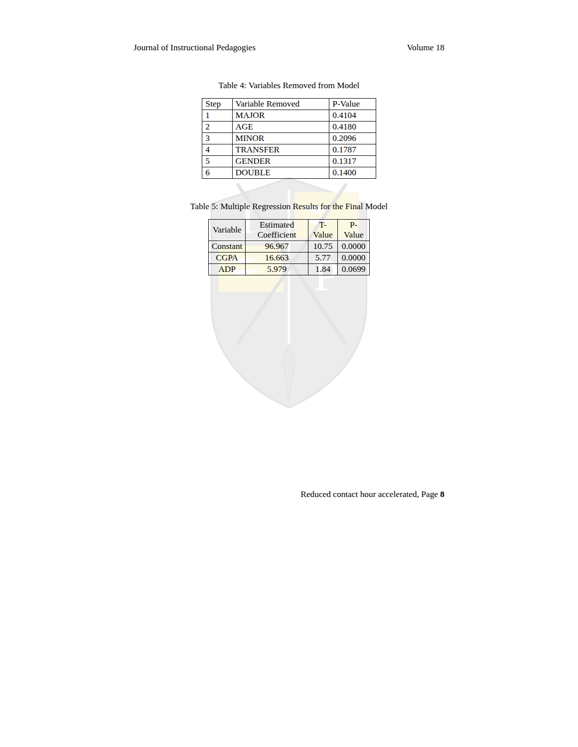Journal of Instructional Pedagogies Volume 18
I P
Table 4: Variables Removed from Model
| Step | Variable Removed | P-Value |
| --- | --- | --- |
| 1 | MAJOR | 0.4104 |
| 2 | AGE | 0.4180 |
| 3 | MINOR | 0.2096 |
| 4 | TRANSFER | 0.1787 |
| 5 | GENDER | 0.1317 |
| 6 | DOUBLE | 0.1400 |
Table 5: Multiple Regression Results for the Final Model
| Variable | Estimated Coefficient | T-Value | P-Value |
| --- | --- | --- | --- |
| Constant | 96.967 | 10.75 | 0.0000 |
| CGPA | 16.663 | 5.77 | 0.0000 |
| ADP | 5.979 | 1.84 | 0.0699 |
Reduced contact hour accelerated, Page 8